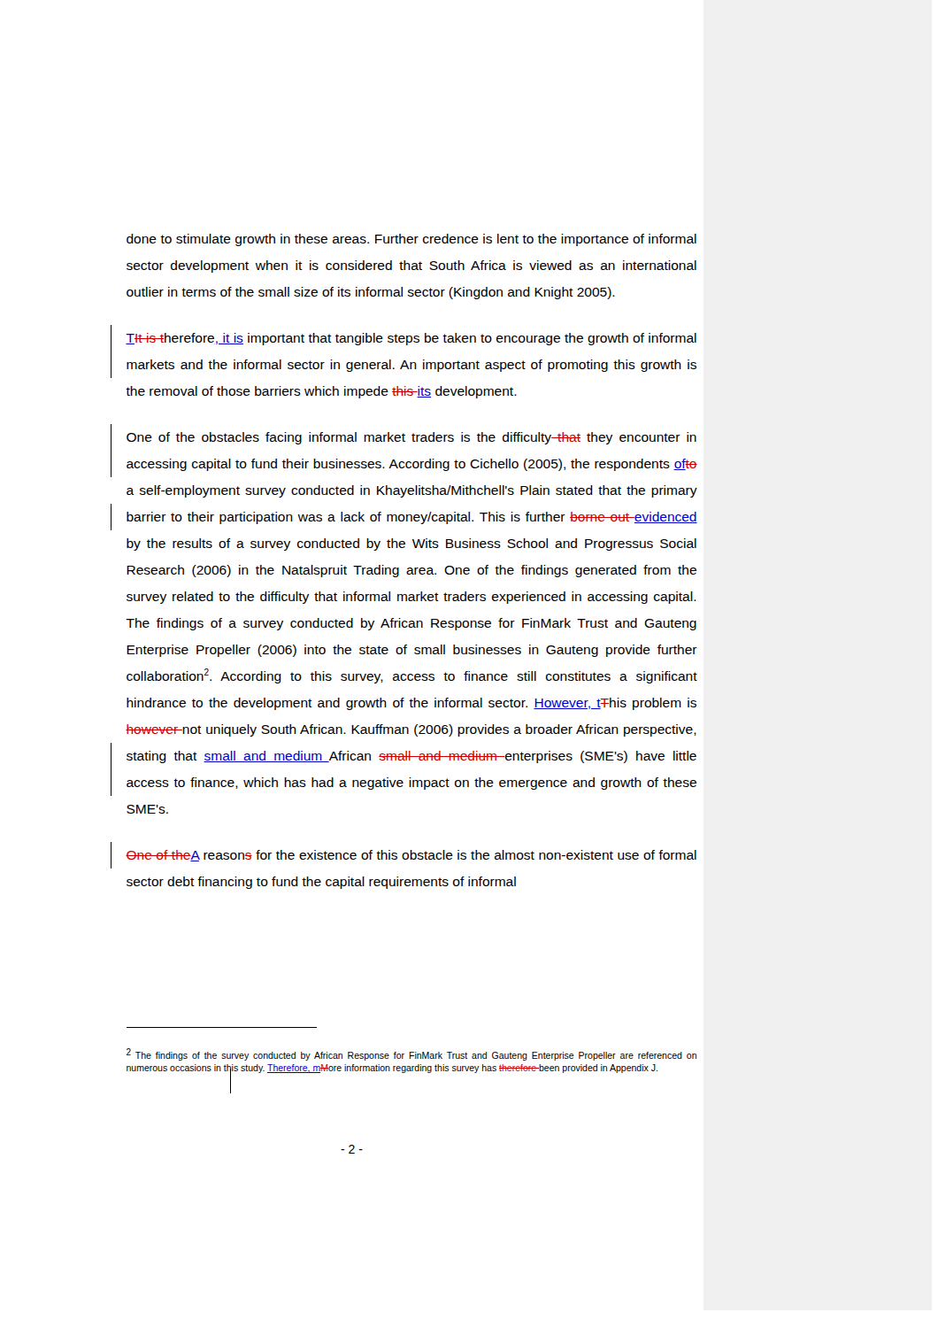done to stimulate growth in these areas. Further credence is lent to the importance of informal sector development when it is considered that South Africa is viewed as an international outlier in terms of the small size of its informal sector (Kingdon and Knight 2005).
TIt is therefore, it is important that tangible steps be taken to encourage the growth of informal markets and the informal sector in general. An important aspect of promoting this growth is the removal of those barriers which impede this its development.
One of the obstacles facing informal market traders is the difficulty that they encounter in accessing capital to fund their businesses. According to Cichello (2005), the respondents of to a self-employment survey conducted in Khayelitsha/Mithchell's Plain stated that the primary barrier to their participation was a lack of money/capital. This is further borne out evidenced by the results of a survey conducted by the Wits Business School and Progressus Social Research (2006) in the Natalspruit Trading area. One of the findings generated from the survey related to the difficulty that informal market traders experienced in accessing capital. The findings of a survey conducted by African Response for FinMark Trust and Gauteng Enterprise Propeller (2006) into the state of small businesses in Gauteng provide further collaboration2. According to this survey, access to finance still constitutes a significant hindrance to the development and growth of the informal sector. However, t This problem is however not uniquely South African. Kauffman (2006) provides a broader African perspective, stating that small and medium African small and medium enterprises (SME's) have little access to finance, which has had a negative impact on the emergence and growth of these SME's.
One of the A reasons for the existence of this obstacle is the almost non-existent use of formal sector debt financing to fund the capital requirements of informal
2 The findings of the survey conducted by African Response for FinMark Trust and Gauteng Enterprise Propeller are referenced on numerous occasions in this study. Therefore, m More information regarding this survey has therefore been provided in Appendix J.
- 2 -